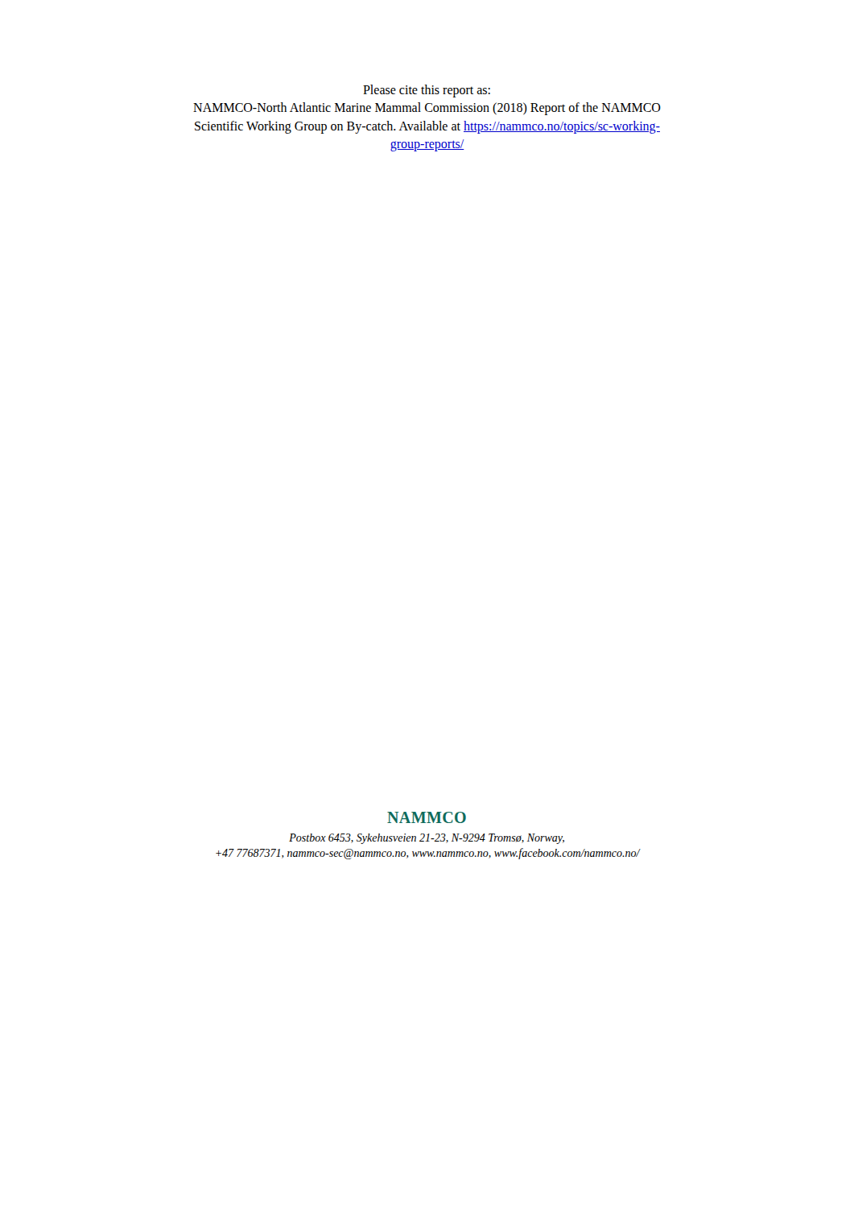Please cite this report as:
NAMMCO-North Atlantic Marine Mammal Commission (2018) Report of the NAMMCO Scientific Working Group on By-catch. Available at https://nammco.no/topics/sc-working-group-reports/
NAMMCO
Postbox 6453, Sykehusveien 21-23, N-9294 Tromsø, Norway,
+47 77687371, nammco-sec@nammco.no, www.nammco.no, www.facebook.com/nammco.no/